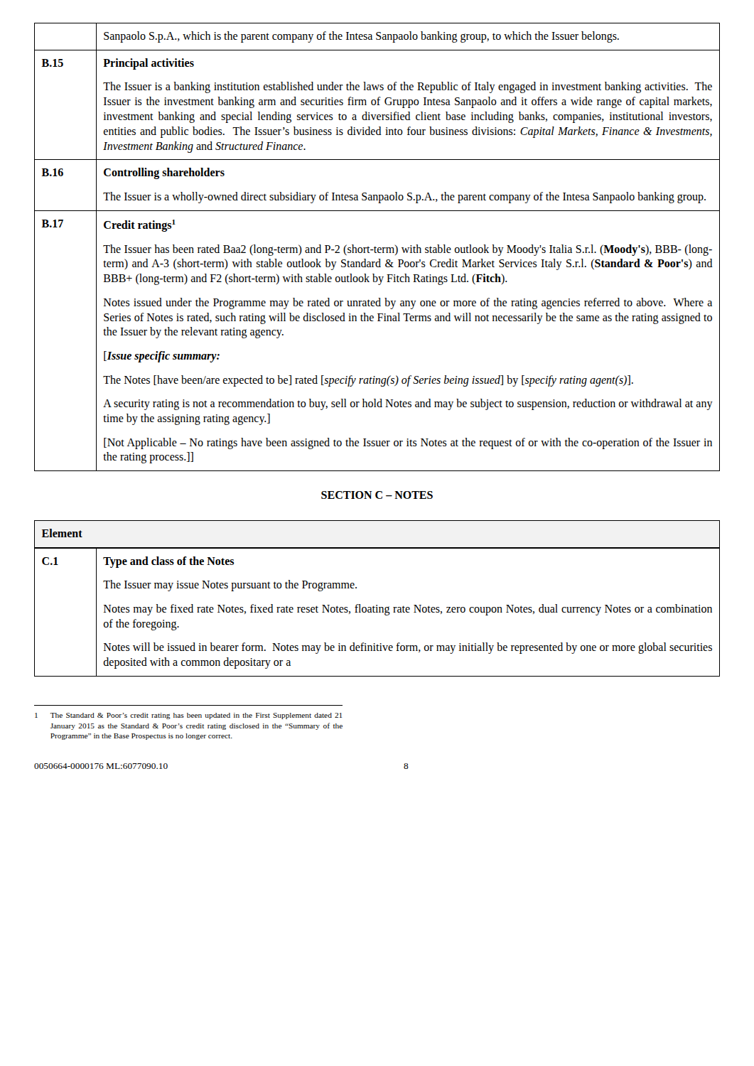| | Sanpaolo S.p.A., which is the parent company of the Intesa Sanpaolo banking group, to which the Issuer belongs. |
| B.15 | Principal activities The Issuer is a banking institution established under the laws of the Republic of Italy engaged in investment banking activities. The Issuer is the investment banking arm and securities firm of Gruppo Intesa Sanpaolo and it offers a wide range of capital markets, investment banking and special lending services to a diversified client base including banks, companies, institutional investors, entities and public bodies. The Issuer’s business is divided into four business divisions: Capital Markets, Finance & Investments, Investment Banking and Structured Finance . |
| B.16 | Controlling shareholders The Issuer is a wholly-owned direct subsidiary of Intesa Sanpaolo S.p.A., the parent company of the Intesa Sanpaolo banking group. |
| B.17 | Credit ratings 1 The Issuer has been rated Baa2 (long-term) and P-2 (short-term) with stable outlook by Moody's Italia S.r.l. ( Moody's ), BBB- (long-term) and A-3 (short-term) with stable outlook by Standard & Poor's Credit Market Services Italy S.r.l. ( Standard & Poor's ) and BBB+ (long-term) and F2 (short-term) with stable outlook by Fitch Ratings Ltd. ( Fitch ). Notes issued under the Programme may be rated or unrated by any one or more of the rating agencies referred to above. Where a Series of Notes is rated, such rating will be disclosed in the Final Terms and will not necessarily be the same as the rating assigned to the Issuer by the relevant rating agency. [ Issue specific summary: The Notes [have been/are expected to be] rated [ specify rating(s) of Series being issued ] by [ specify rating agent(s) ]. A security rating is not a recommendation to buy, sell or hold Notes and may be subject to suspension, reduction or withdrawal at any time by the assigning rating agency.] [Not Applicable – No ratings have been assigned to the Issuer or its Notes at the request of or with the co-operation of the Issuer in the rating process.]] |
SECTION C – NOTES
| Element |
| C.1 | Type and class of the Notes The Issuer may issue Notes pursuant to the Programme. Notes may be fixed rate Notes, fixed rate reset Notes, floating rate Notes, zero coupon Notes, dual currency Notes or a combination of the foregoing. Notes will be issued in bearer form. Notes may be in definitive form, or may initially be represented by one or more global securities deposited with a common depositary or a |
1 The Standard & Poor’s credit rating has been updated in the First Supplement dated 21 January 2015 as the Standard & Poor’s credit rating disclosed in the “Summary of the Programme” in the Base Prospectus is no longer correct.
0050664-0000176 ML:6077090.10 8